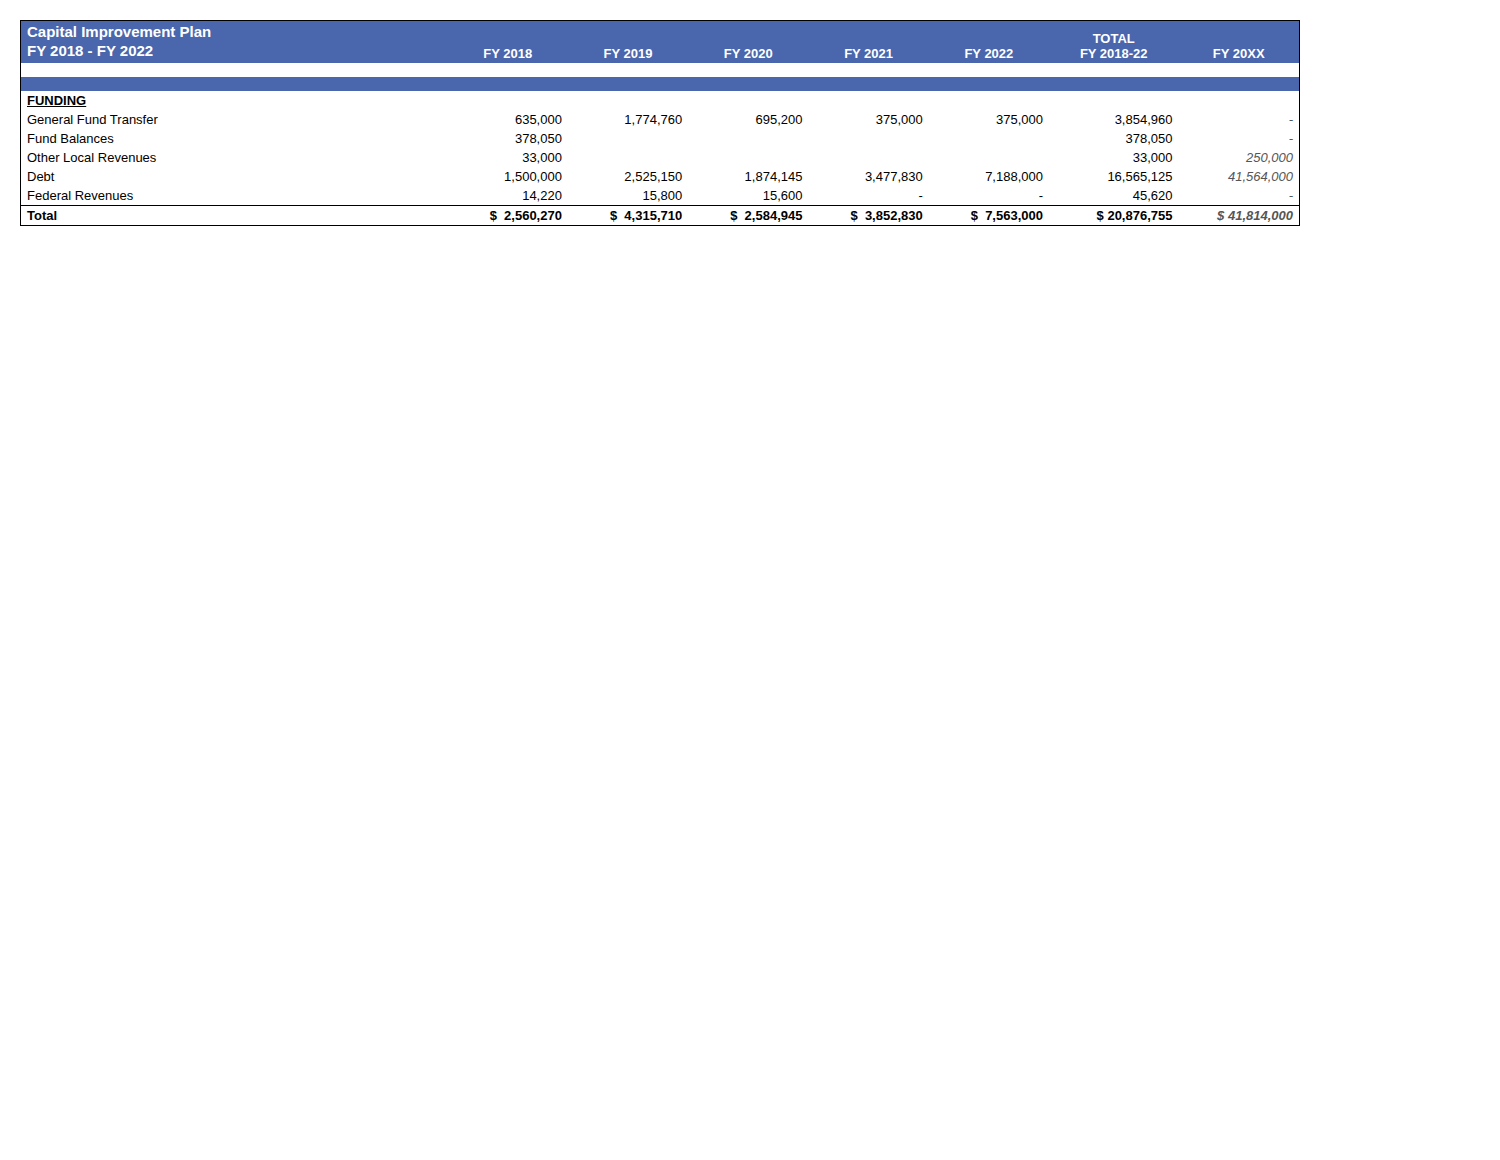| Capital Improvement Plan FY 2018 - FY 2022 | FY 2018 | FY 2019 | FY 2020 | FY 2021 | FY 2022 | TOTAL FY 2018-22 | FY 20XX |
| --- | --- | --- | --- | --- | --- | --- | --- |
| FUNDING | | | | | | | |
| General Fund Transfer | 635,000 | 1,774,760 | 695,200 | 375,000 | 375,000 | 3,854,960 | - |
| Fund Balances | 378,050 | | | | | 378,050 | - |
| Other Local Revenues | 33,000 | | | | | 33,000 | 250,000 |
| Debt | 1,500,000 | 2,525,150 | 1,874,145 | 3,477,830 | 7,188,000 | 16,565,125 | 41,564,000 |
| Federal Revenues | 14,220 | 15,800 | 15,600 | - | - | 45,620 | - |
| Total | $ 2,560,270 | $ 4,315,710 | $ 2,584,945 | $ 3,852,830 | $ 7,563,000 | $ 20,876,755 | $ 41,814,000 |